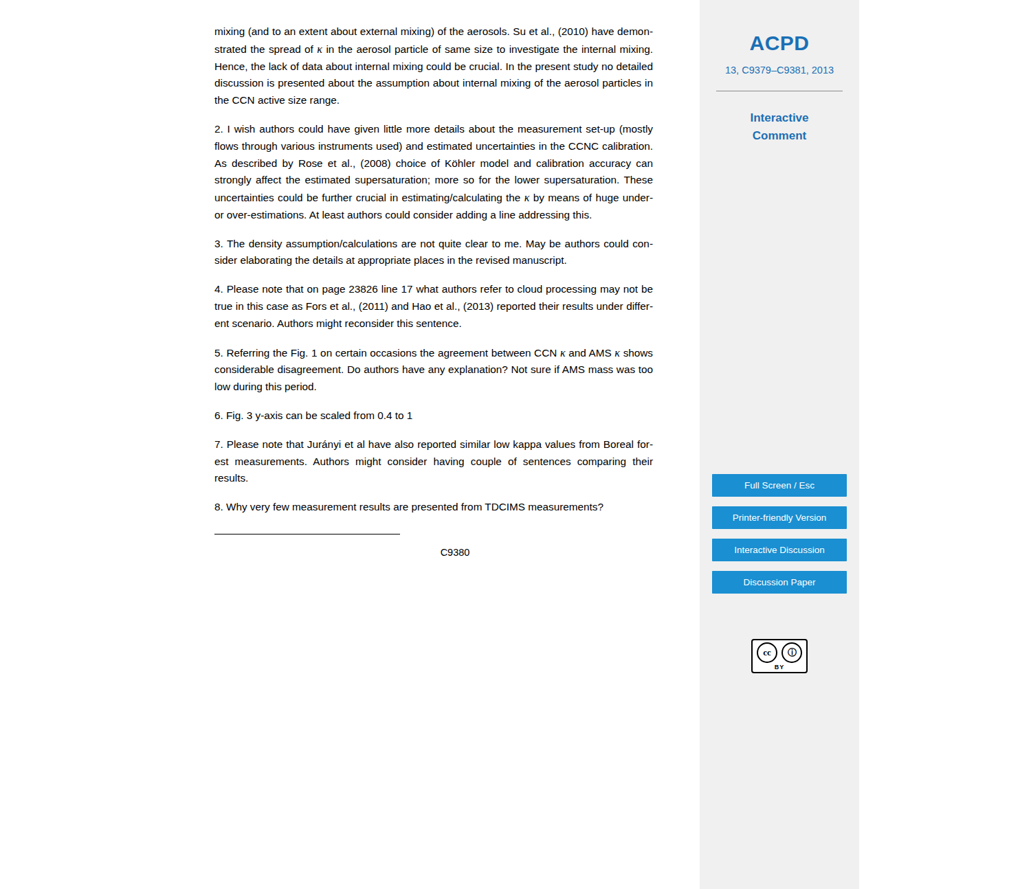ACPD
13, C9379–C9381, 2013
Interactive
Comment
Full Screen / Esc Printer-friendly Version Interactive Discussion Discussion Paper
cc
ⓘ
BY
mixing (and to an extent about external mixing) of the aerosols. Su et al., (2010) have demonstrated the spread of κ in the aerosol particle of same size to investigate the internal mixing. Hence, the lack of data about internal mixing could be crucial. In the present study no detailed discussion is presented about the assumption about internal mixing of the aerosol particles in the CCN active size range.
2. I wish authors could have given little more details about the measurement set-up (mostly flows through various instruments used) and estimated uncertainties in the CCNC calibration. As described by Rose et al., (2008) choice of Köhler model and calibration accuracy can strongly affect the estimated supersaturation; more so for the lower supersaturation. These uncertainties could be further crucial in estimating/calculating the κ by means of huge under- or over-estimations. At least authors could consider adding a line addressing this.
3. The density assumption/calculations are not quite clear to me. May be authors could consider elaborating the details at appropriate places in the revised manuscript.
4. Please note that on page 23826 line 17 what authors refer to cloud processing may not be true in this case as Fors et al., (2011) and Hao et al., (2013) reported their results under different scenario. Authors might reconsider this sentence.
5. Referring the Fig. 1 on certain occasions the agreement between CCN κ and AMS κ shows considerable disagreement. Do authors have any explanation? Not sure if AMS mass was too low during this period.
6. Fig. 3 y-axis can be scaled from 0.4 to 1
7. Please note that Jurányi et al have also reported similar low kappa values from Boreal forest measurements. Authors might consider having couple of sentences comparing their results.
8. Why very few measurement results are presented from TDCIMS measurements?
C9380